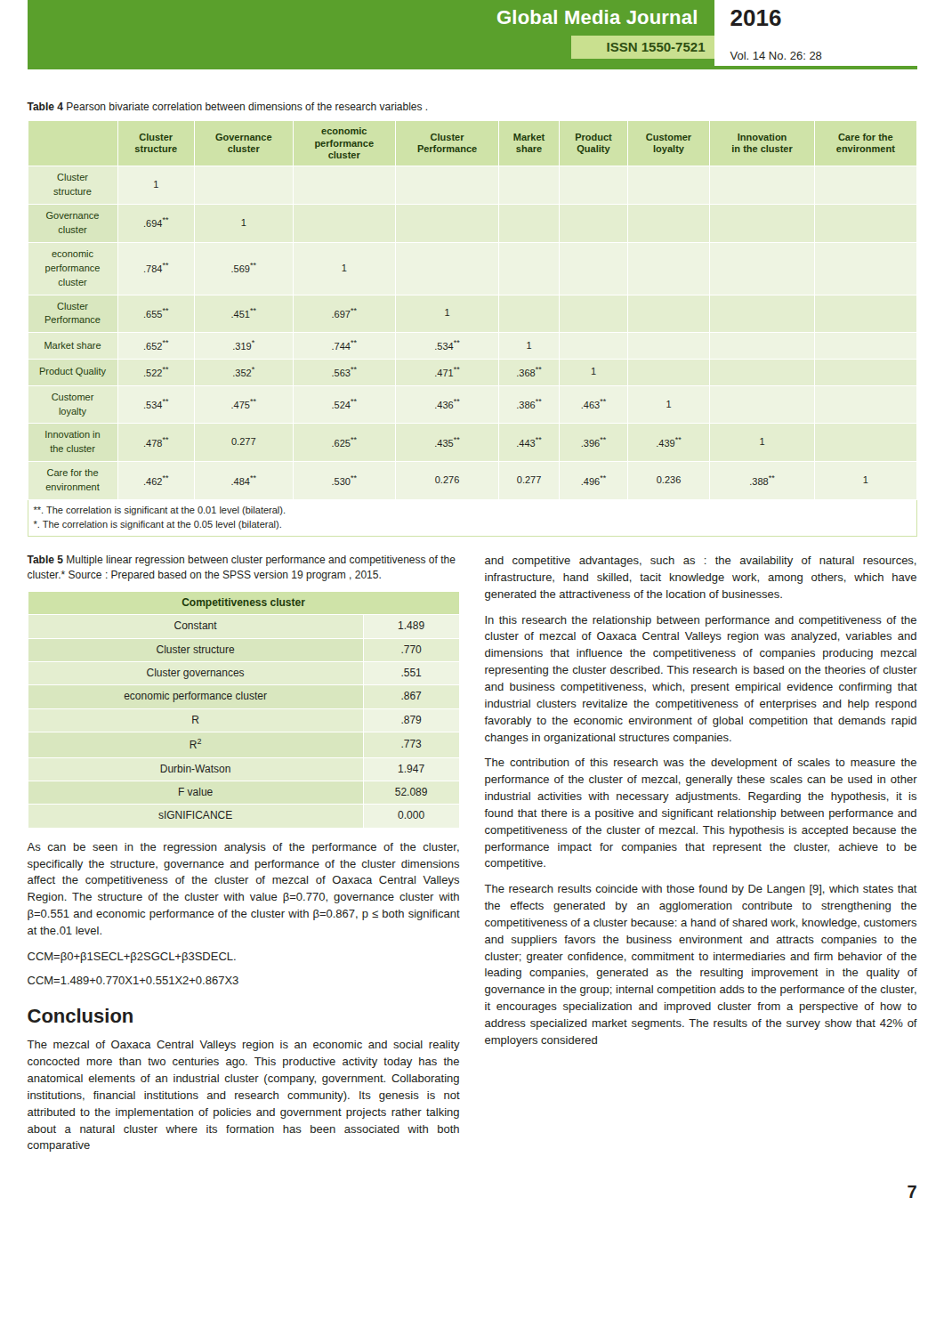Global Media Journal
ISSN 1550-7521
2016
Vol. 14 No. 26: 28
Table 4 Pearson bivariate correlation between dimensions of the research variables .
| | Cluster structure | Governance cluster | economic performance cluster | Cluster Performance | Market share | Product Quality | Customer loyalty | Innovation in the cluster | Care for the environment |
| --- | --- | --- | --- | --- | --- | --- | --- | --- | --- |
| Cluster structure | 1 | | | | | | | | |
| Governance cluster | .694 ** | 1 | | | | | | | |
| economic performance cluster | .784 ** | .569 ** | 1 | | | | | | |
| Cluster Performance | .655 ** | .451 ** | .697 ** | 1 | | | | | |
| Market share | .652 ** | .319 * | .744 ** | .534 ** | 1 | | | | |
| Product Quality | .522 ** | .352 * | .563 ** | .471 ** | .368 ** | 1 | | | |
| Customer loyalty | .534 ** | .475 ** | .524 ** | .436 ** | .386 ** | .463 ** | 1 | | |
| Innovation in the cluster | .478 ** | 0.277 | .625 ** | .435 ** | .443 ** | .396 ** | .439 ** | 1 | |
| Care for the environment | .462 ** | .484 ** | .530 ** | 0.276 | 0.277 | .496 ** | 0.236 | .388 ** | 1 |
| **. The correlation is significant at the 0.01 level (bilateral). *. The correlation is significant at the 0.05 level (bilateral). |
Table 5 Multiple linear regression between cluster performance and competitiveness of the cluster.* Source : Prepared based on the SPSS version 19 program , 2015.
| Competitiveness cluster |
| --- |
| Constant | 1.489 |
| Cluster structure | .770 |
| Cluster governances | .551 |
| economic performance cluster | .867 |
| R | .879 |
| R 2 | .773 |
| Durbin-Watson | 1.947 |
| F value | 52.089 |
| sIGNIFICANCE | 0.000 |
As can be seen in the regression analysis of the performance of the cluster, specifically the structure, governance and performance of the cluster dimensions affect the competitiveness of the cluster of mezcal of Oaxaca Central Valleys Region. The structure of the cluster with value β=0.770, governance cluster with β=0.551 and economic performance of the cluster with β=0.867, p ≤ both significant at the.01 level.
CCM=β0+β1SECL+β2SGCL+β3SDECL.
CCM=1.489+0.770X1+0.551X2+0.867X3
Conclusion
The mezcal of Oaxaca Central Valleys region is an economic and social reality concocted more than two centuries ago. This productive activity today has the anatomical elements of an industrial cluster (company, government. Collaborating institutions, financial institutions and research community). Its genesis is not attributed to the implementation of policies and government projects rather talking about a natural cluster where its formation has been associated with both comparative
and competitive advantages, such as : the availability of natural resources, infrastructure, hand skilled, tacit knowledge work, among others, which have generated the attractiveness of the location of businesses.
In this research the relationship between performance and competitiveness of the cluster of mezcal of Oaxaca Central Valleys region was analyzed, variables and dimensions that influence the competitiveness of companies producing mezcal representing the cluster described. This research is based on the theories of cluster and business competitiveness, which, present empirical evidence confirming that industrial clusters revitalize the competitiveness of enterprises and help respond favorably to the economic environment of global competition that demands rapid changes in organizational structures companies.
The contribution of this research was the development of scales to measure the performance of the cluster of mezcal, generally these scales can be used in other industrial activities with necessary adjustments. Regarding the hypothesis, it is found that there is a positive and significant relationship between performance and competitiveness of the cluster of mezcal. This hypothesis is accepted because the performance impact for companies that represent the cluster, achieve to be competitive.
The research results coincide with those found by De Langen [9], which states that the effects generated by an agglomeration contribute to strengthening the competitiveness of a cluster because: a hand of shared work, knowledge, customers and suppliers favors the business environment and attracts companies to the cluster; greater confidence, commitment to intermediaries and firm behavior of the leading companies, generated as the resulting improvement in the quality of governance in the group; internal competition adds to the performance of the cluster, it encourages specialization and improved cluster from a perspective of how to address specialized market segments. The results of the survey show that 42% of employers considered
7